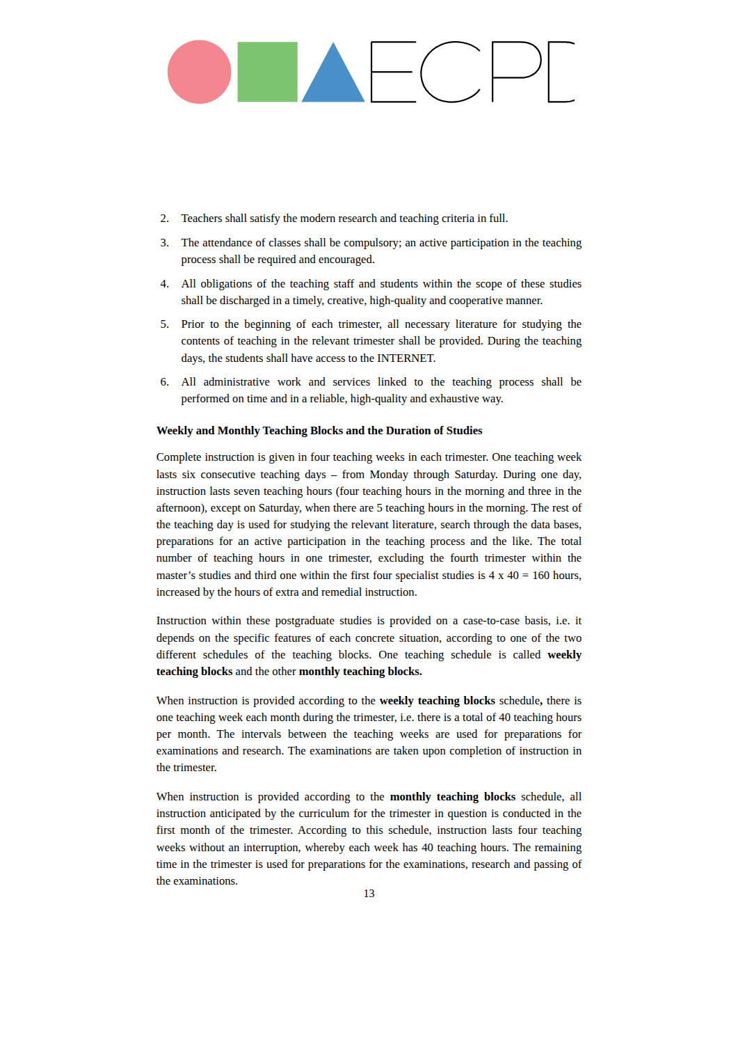2. Teachers shall satisfy the modern research and teaching criteria in full.
3. The attendance of classes shall be compulsory; an active participation in the teaching process shall be required and encouraged.
4. All obligations of the teaching staff and students within the scope of these studies shall be discharged in a timely, creative, high-quality and cooperative manner.
5. Prior to the beginning of each trimester, all necessary literature for studying the contents of teaching in the relevant trimester shall be provided. During the teaching days, the students shall have access to the INTERNET.
6. All administrative work and services linked to the teaching process shall be performed on time and in a reliable, high-quality and exhaustive way.
Weekly and Monthly Teaching Blocks and the Duration of Studies
Complete instruction is given in four teaching weeks in each trimester. One teaching week lasts six consecutive teaching days – from Monday through Saturday. During one day, instruction lasts seven teaching hours (four teaching hours in the morning and three in the afternoon), except on Saturday, when there are 5 teaching hours in the morning. The rest of the teaching day is used for studying the relevant literature, search through the data bases, preparations for an active participation in the teaching process and the like. The total number of teaching hours in one trimester, excluding the fourth trimester within the master’s studies and third one within the first four specialist studies is 4 x 40 = 160 hours, increased by the hours of extra and remedial instruction.
Instruction within these postgraduate studies is provided on a case-to-case basis, i.e. it depends on the specific features of each concrete situation, according to one of the two different schedules of the teaching blocks. One teaching schedule is called weekly teaching blocks and the other monthly teaching blocks.
When instruction is provided according to the weekly teaching blocks schedule, there is one teaching week each month during the trimester, i.e. there is a total of 40 teaching hours per month. The intervals between the teaching weeks are used for preparations for examinations and research. The examinations are taken upon completion of instruction in the trimester.
When instruction is provided according to the monthly teaching blocks schedule, all instruction anticipated by the curriculum for the trimester in question is conducted in the first month of the trimester. According to this schedule, instruction lasts four teaching weeks without an interruption, whereby each week has 40 teaching hours. The remaining time in the trimester is used for preparations for the examinations, research and passing of the examinations.
13